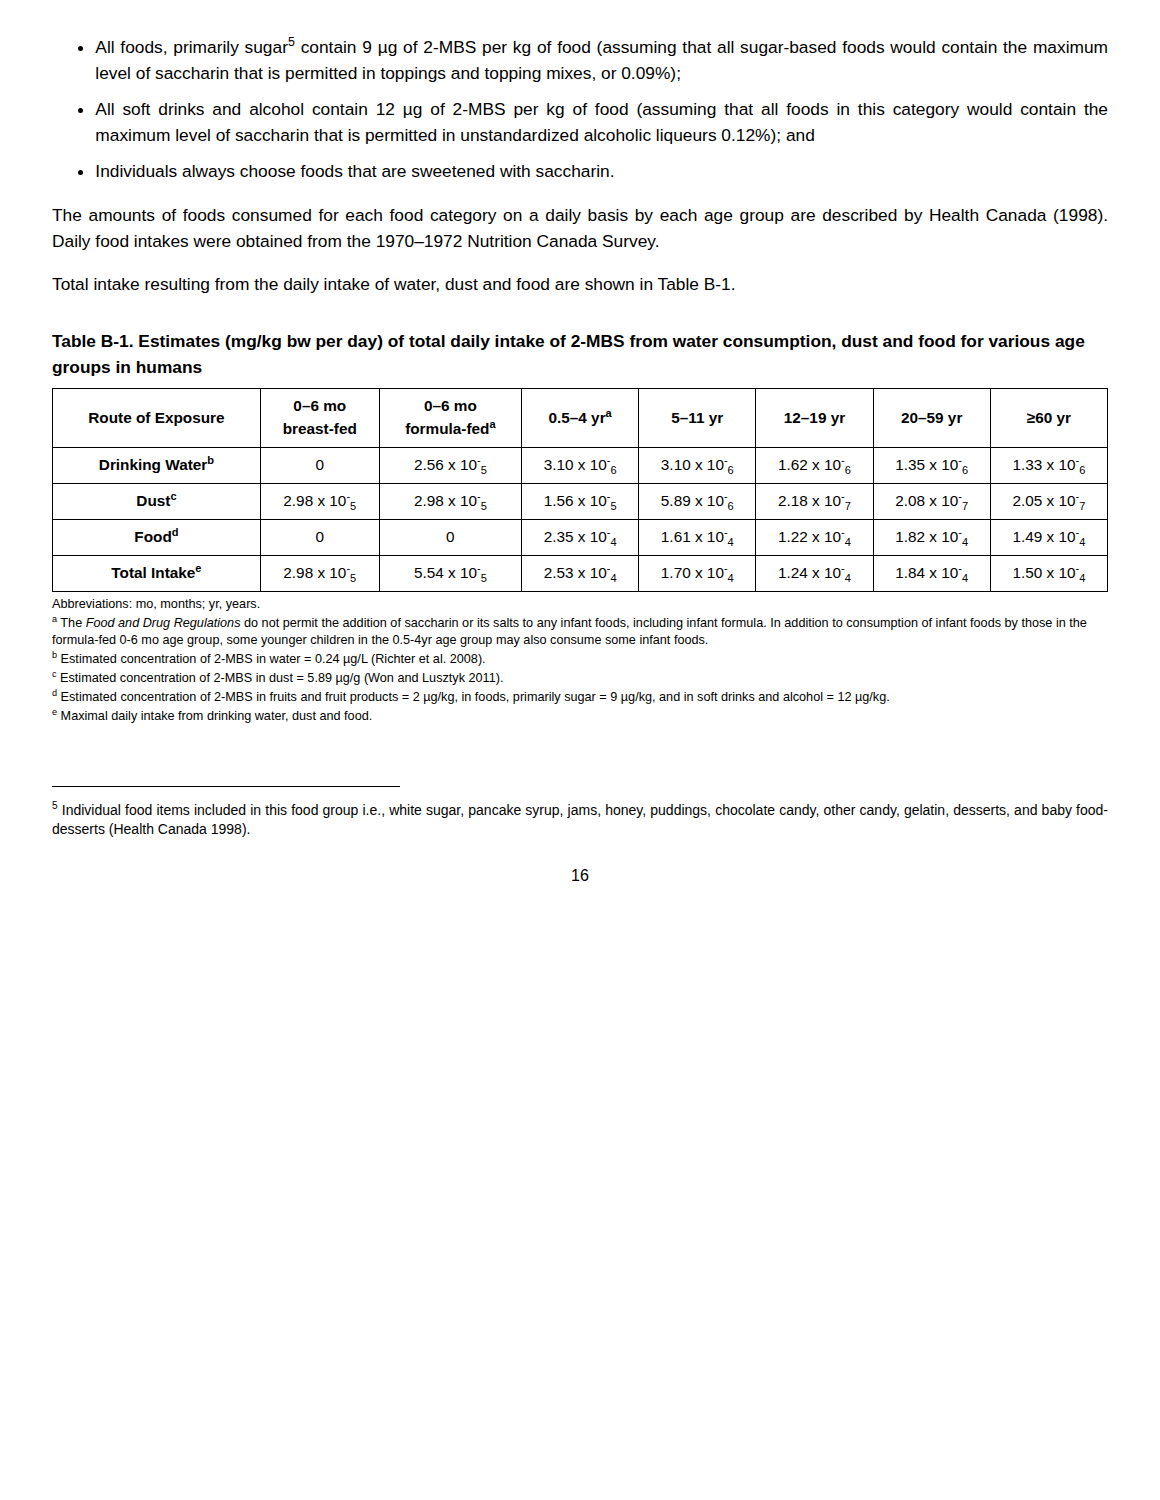All foods, primarily sugar5 contain 9 µg of 2-MBS per kg of food (assuming that all sugar-based foods would contain the maximum level of saccharin that is permitted in toppings and topping mixes, or 0.09%);
All soft drinks and alcohol contain 12 µg of 2-MBS per kg of food (assuming that all foods in this category would contain the maximum level of saccharin that is permitted in unstandardized alcoholic liqueurs 0.12%); and
Individuals always choose foods that are sweetened with saccharin.
The amounts of foods consumed for each food category on a daily basis by each age group are described by Health Canada (1998). Daily food intakes were obtained from the 1970–1972 Nutrition Canada Survey.
Total intake resulting from the daily intake of water, dust and food are shown in Table B-1.
Table B-1. Estimates (mg/kg bw per day) of total daily intake of 2-MBS from water consumption, dust and food for various age groups in humans
| Route of Exposure | 0–6 mo breast-fed | 0–6 mo formula-fed a | 0.5–4 yr a | 5–11 yr | 12–19 yr | 20–59 yr | ≥60 yr |
| --- | --- | --- | --- | --- | --- | --- | --- |
| Drinking Water b | 0 | 2.56 x 10 - 5 | 3.10 x 10 - 6 | 3.10 x 10 - 6 | 1.62 x 10 - 6 | 1.35 x 10 - 6 | 1.33 x 10 - 6 |
| Dust c | 2.98 x 10 - 5 | 2.98 x 10 - 5 | 1.56 x 10 - 5 | 5.89 x 10 - 6 | 2.18 x 10 - 7 | 2.08 x 10 - 7 | 2.05 x 10 - 7 |
| Food d | 0 | 0 | 2.35 x 10 - 4 | 1.61 x 10 - 4 | 1.22 x 10 - 4 | 1.82 x 10 - 4 | 1.49 x 10 - 4 |
| Total Intake e | 2.98 x 10 - 5 | 5.54 x 10 - 5 | 2.53 x 10 - 4 | 1.70 x 10 - 4 | 1.24 x 10 - 4 | 1.84 x 10 - 4 | 1.50 x 10 - 4 |
Abbreviations: mo, months; yr, years.
a The Food and Drug Regulations do not permit the addition of saccharin or its salts to any infant foods, including infant formula. In addition to consumption of infant foods by those in the formula-fed 0-6 mo age group, some younger children in the 0.5-4yr age group may also consume some infant foods.
b Estimated concentration of 2-MBS in water = 0.24 µg/L (Richter et al. 2008).
c Estimated concentration of 2-MBS in dust = 5.89 µg/g (Won and Lusztyk 2011).
d Estimated concentration of 2-MBS in fruits and fruit products = 2 µg/kg, in foods, primarily sugar = 9 µg/kg, and in soft drinks and alcohol = 12 µg/kg.
e Maximal daily intake from drinking water, dust and food.
5 Individual food items included in this food group i.e., white sugar, pancake syrup, jams, honey, puddings, chocolate candy, other candy, gelatin, desserts, and baby food-desserts (Health Canada 1998).
16